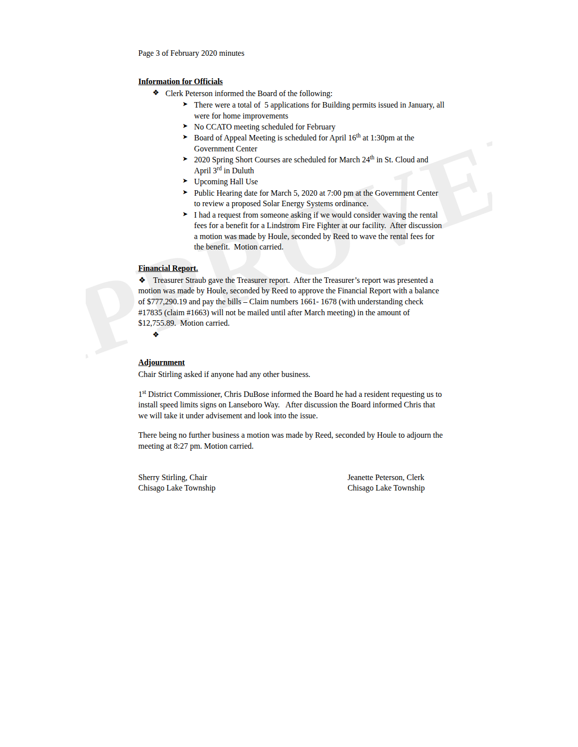APPROVED
Page 3 of February 2020 minutes
Information for Officials
Clerk Peterson informed the Board of the following:
There were a total of 5 applications for Building permits issued in January, all were for home improvements
No CCATO meeting scheduled for February
Board of Appeal Meeting is scheduled for April 16th at 1:30pm at the Government Center
2020 Spring Short Courses are scheduled for March 24th in St. Cloud and April 3rd in Duluth
Upcoming Hall Use
Public Hearing date for March 5, 2020 at 7:00 pm at the Government Center to review a proposed Solar Energy Systems ordinance.
I had a request from someone asking if we would consider waving the rental fees for a benefit for a Lindstrom Fire Fighter at our facility. After discussion a motion was made by Houle, seconded by Reed to wave the rental fees for the benefit. Motion carried.
Financial Report.
❖ Treasurer Straub gave the Treasurer report. After the Treasurer’s report was presented a motion was made by Houle, seconded by Reed to approve the Financial Report with a balance of $777,290.19 and pay the bills – Claim numbers 1661- 1678 (with understanding check #17835 (claim #1663) will not be mailed until after March meeting) in the amount of $12,755.89. Motion carried.
Adjournment
Chair Stirling asked if anyone had any other business.
1st District Commissioner, Chris DuBose informed the Board he had a resident requesting us to install speed limits signs on Lanseboro Way. After discussion the Board informed Chris that we will take it under advisement and look into the issue.
There being no further business a motion was made by Reed, seconded by Houle to adjourn the meeting at 8:27 pm. Motion carried.
| Sherry Stirling, Chair Chisago Lake Township | Jeanette Peterson, Clerk Chisago Lake Township |